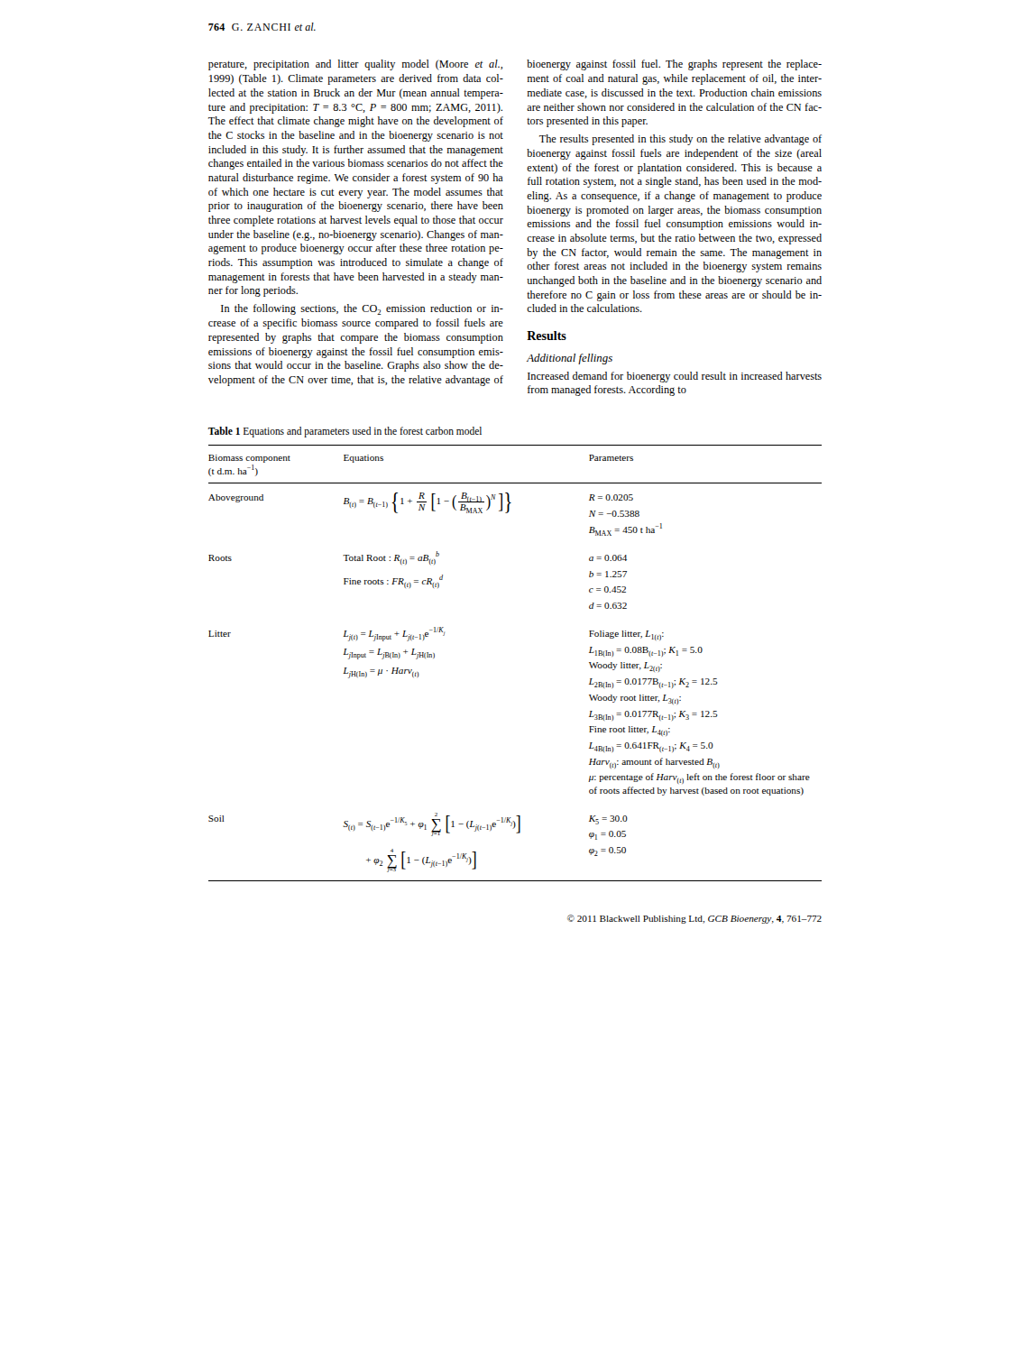764 G. ZANCHI et al.
perature, precipitation and litter quality model (Moore et al., 1999) (Table 1). Climate parameters are derived from data collected at the station in Bruck an der Mur (mean annual temperature and precipitation: T = 8.3 °C, P = 800 mm; ZAMG, 2011). The effect that climate change might have on the development of the C stocks in the baseline and in the bioenergy scenario is not included in this study. It is further assumed that the management changes entailed in the various biomass scenarios do not affect the natural disturbance regime. We consider a forest system of 90 ha of which one hectare is cut every year. The model assumes that prior to inauguration of the bioenergy scenario, there have been three complete rotations at harvest levels equal to those that occur under the baseline (e.g., no-bioenergy scenario). Changes of management to produce bioenergy occur after these three rotation periods. This assumption was introduced to simulate a change of management in forests that have been harvested in a steady manner for long periods.
In the following sections, the CO2 emission reduction or increase of a specific biomass source compared to fossil fuels are represented by graphs that compare the biomass consumption emissions of bioenergy against the fossil fuel consumption emissions that would occur in the baseline. Graphs also show the development of the CN over time, that is, the relative advantage of bioenergy against fossil fuel. The graphs represent the replacement of coal and natural gas, while replacement of oil, the intermediate case, is discussed in the text. Production chain emissions are neither shown nor considered in the calculation of the CN factors presented in this paper.
The results presented in this study on the relative advantage of bioenergy against fossil fuels are independent of the size (areal extent) of the forest or plantation considered. This is because a full rotation system, not a single stand, has been used in the modeling. As a consequence, if a change of management to produce bioenergy is promoted on larger areas, the biomass consumption emissions and the fossil fuel consumption emissions would increase in absolute terms, but the ratio between the two, expressed by the CN factor, would remain the same. The management in other forest areas not included in the bioenergy system remains unchanged both in the baseline and in the bioenergy scenario and therefore no C gain or loss from these areas are or should be included in the calculations.
Results
Additional fellings
Increased demand for bioenergy could result in increased harvests from managed forests. According to
Table 1 Equations and parameters used in the forest carbon model
| Biomass component (t d.m. ha −1 ) | Equations | Parameters |
| --- | --- | --- |
| Aboveground | B ( t ) = B ( t −1) { 1 + R N [ 1 − ( B ( t −1) B MAX ) N ] } | R = 0.0205 N = −0.5388 B MAX = 450 t ha −1 |
| Roots | Total Root : R ( t ) = aB ( t ) b Fine roots : FR ( t ) = cR ( t ) d | a = 0.064 b = 1.257 c = 0.452 d = 0.632 |
| Litter | L j ( t ) = L j Input + L j ( t −1) e −1/ K j L j Input = L j B(In) + L j H(In) L j H(In) = μ · Harv ( t ) | Foliage litter, L 1( t ) : L 1B(In) = 0.08B ( t −1) ; K 1 = 5.0 Woody litter, L 2( t ) : L 2B(In) = 0.0177B ( t −1) ; K 2 = 12.5 Woody root litter, L 3( t ) : L 3B(In) = 0.0177R ( t −1) ; K 3 = 12.5 Fine root litter, L 4( t ) : L 4B(In) = 0.641FR ( t −1) ; K 4 = 5.0 Harv ( t ) : amount of harvested B ( t ) μ : percentage of Harv ( t ) left on the forest floor or share of roots affected by harvest (based on root equations) |
| Soil | S ( t ) = S ( t −1) e −1/ K 5 + φ 1 2 ∑ j =1 [ 1 − ( L j ( t −1) e −1/ K j ) ] + φ 2 4 ∑ j =3 [ 1 − ( L j ( t −1) e −1/ K j ) ] | K 5 = 30.0 φ 1 = 0.05 φ 2 = 0.50 |
© 2011 Blackwell Publishing Ltd, GCB Bioenergy, 4, 761–772